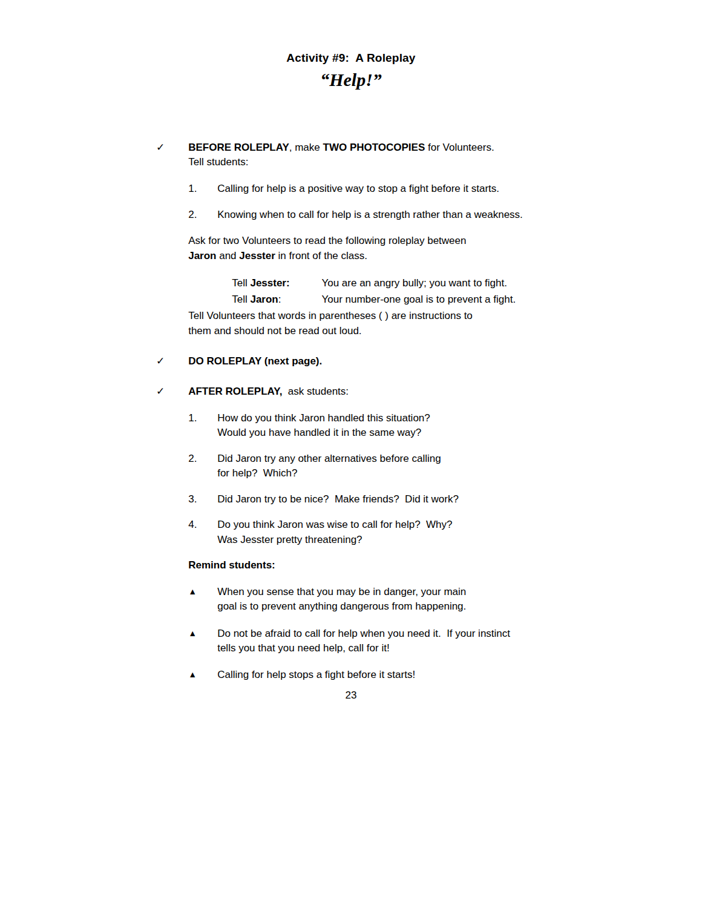Activity #9: A Roleplay
“Help!”
✓
BEFORE ROLEPLAY, make TWO PHOTOCOPIES for Volunteers.
Tell students:
1. Calling for help is a positive way to stop a fight before it starts.
2. Knowing when to call for help is a strength rather than a weakness.
Ask for two Volunteers to read the following roleplay between
Jaron and Jesster in front of the class.
| Tell Jesster: | You are an angry bully; you want to fight. |
| Tell Jaron : | Your number-one goal is to prevent a fight. |
Tell Volunteers that words in parentheses ( ) are instructions to
them and should not be read out loud.
✓
DO ROLEPLAY (next page).
✓
AFTER ROLEPLAY, ask students:
1. How do you think Jaron handled this situation?
Would you have handled it in the same way?
2. Did Jaron try any other alternatives before calling
for help? Which?
3. Did Jaron try to be nice? Make friends? Did it work?
4. Do you think Jaron was wise to call for help? Why?
Was Jesster pretty threatening?
Remind students:
▲When you sense that you may be in danger, your main
goal is to prevent anything dangerous from happening.
▲Do not be afraid to call for help when you need it. If your instinct
tells you that you need help, call for it!
▲Calling for help stops a fight before it starts!
23